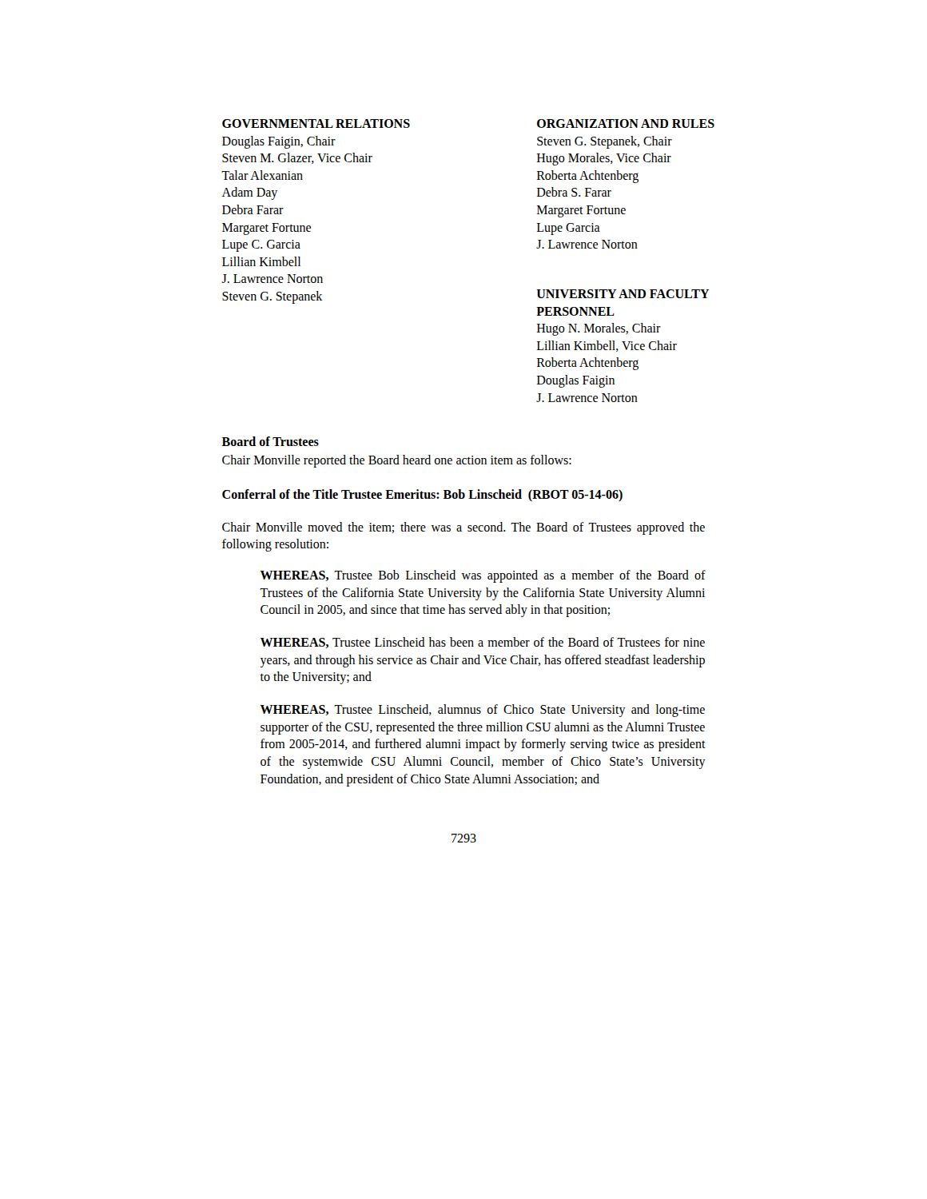GOVERNMENTAL RELATIONS
Douglas Faigin, Chair
Steven M. Glazer, Vice Chair
Talar Alexanian
Adam Day
Debra Farar
Margaret Fortune
Lupe C. Garcia
Lillian Kimbell
J. Lawrence Norton
Steven G. Stepanek
ORGANIZATION AND RULES
Steven G. Stepanek, Chair
Hugo Morales, Vice Chair
Roberta Achtenberg
Debra S. Farar
Margaret Fortune
Lupe Garcia
J. Lawrence Norton
UNIVERSITY AND FACULTY
PERSONNEL
Hugo N. Morales, Chair
Lillian Kimbell, Vice Chair
Roberta Achtenberg
Douglas Faigin
J. Lawrence Norton
Board of Trustees
Chair Monville reported the Board heard one action item as follows:
Conferral of the Title Trustee Emeritus: Bob Linscheid (RBOT 05-14-06)
Chair Monville moved the item; there was a second. The Board of Trustees approved the following resolution:
WHEREAS, Trustee Bob Linscheid was appointed as a member of the Board of Trustees of the California State University by the California State University Alumni Council in 2005, and since that time has served ably in that position;
WHEREAS, Trustee Linscheid has been a member of the Board of Trustees for nine years, and through his service as Chair and Vice Chair, has offered steadfast leadership to the University; and
WHEREAS, Trustee Linscheid, alumnus of Chico State University and long-time supporter of the CSU, represented the three million CSU alumni as the Alumni Trustee from 2005-2014, and furthered alumni impact by formerly serving twice as president of the systemwide CSU Alumni Council, member of Chico State’s University Foundation, and president of Chico State Alumni Association; and
7293